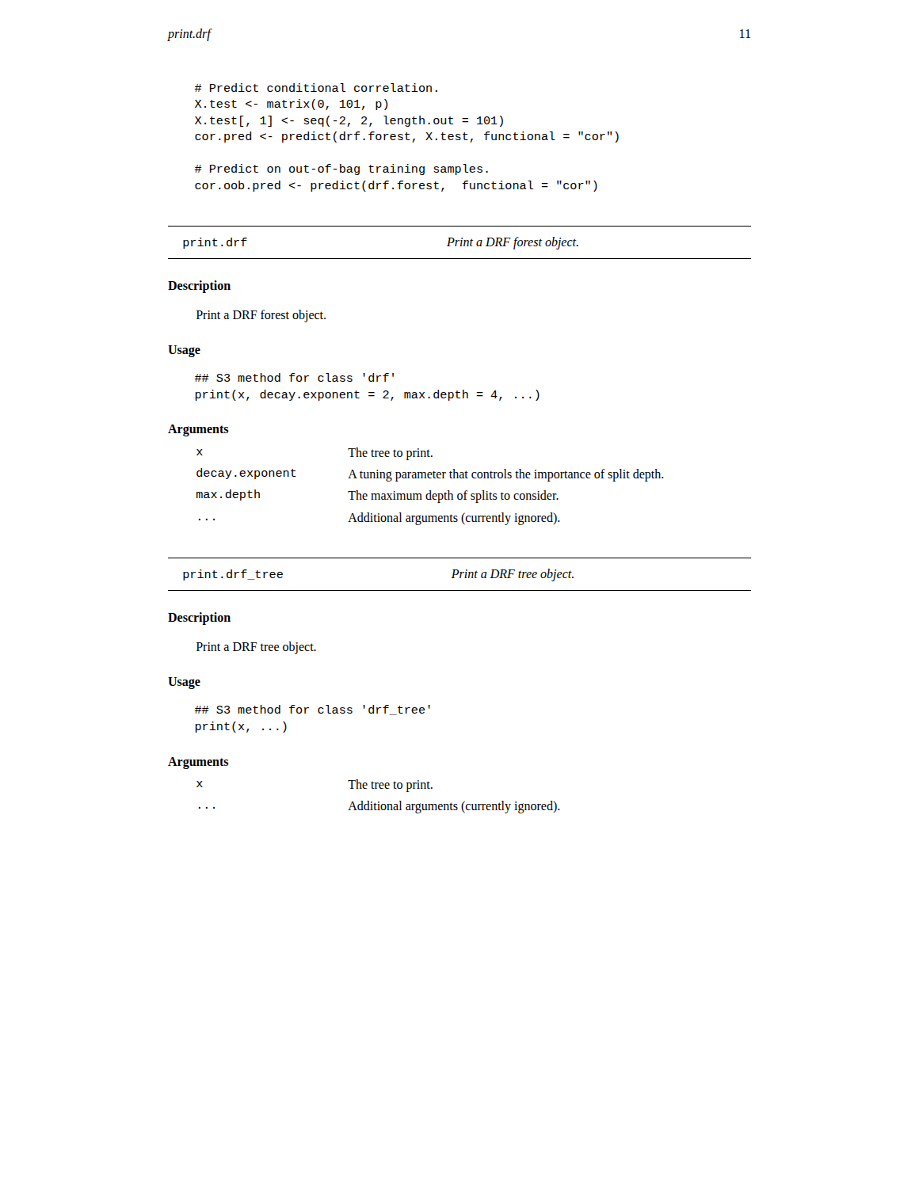print.drf 11
# Predict conditional correlation.
X.test <- matrix(0, 101, p)
X.test[, 1] <- seq(-2, 2, length.out = 101)
cor.pred <- predict(drf.forest, X.test, functional = "cor")

# Predict on out-of-bag training samples.
cor.oob.pred <- predict(drf.forest,  functional = "cor")
print.drf Print a DRF forest object.
Description
Print a DRF forest object.
Usage
## S3 method for class 'drf'
print(x, decay.exponent = 2, max.depth = 4, ...)
Arguments
x
The tree to print.
decay.exponent
A tuning parameter that controls the importance of split depth.
max.depth
The maximum depth of splits to consider.
...
Additional arguments (currently ignored).
print.drf_tree Print a DRF tree object.
Description
Print a DRF tree object.
Usage
## S3 method for class 'drf_tree'
print(x, ...)
Arguments
x
The tree to print.
...
Additional arguments (currently ignored).